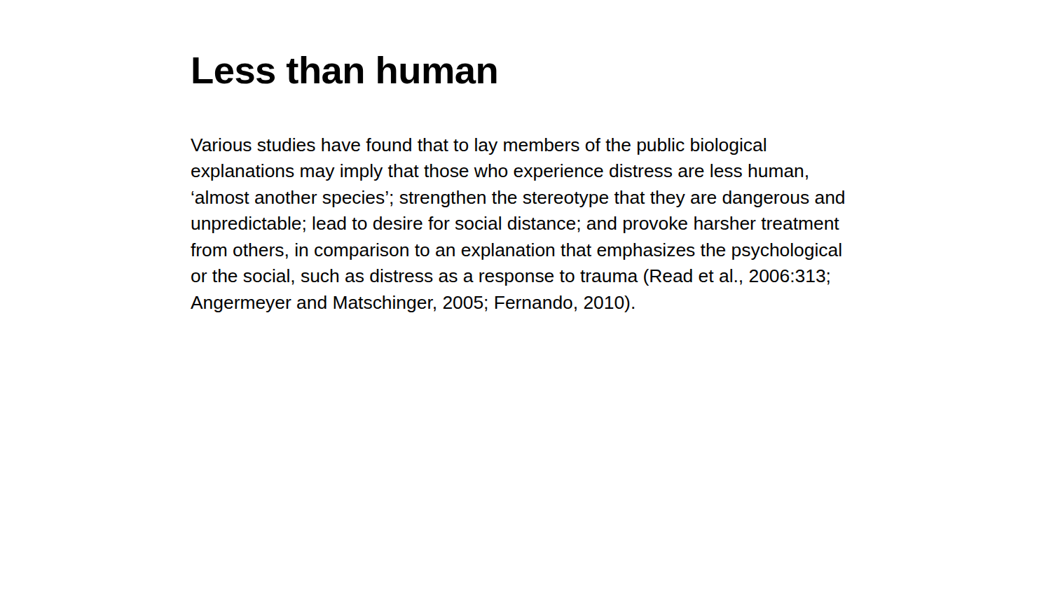Less than human
Various studies have found that to lay members of the public biological explanations may imply that those who experience distress are less human, ‘almost another species’; strengthen the stereotype that they are dangerous and unpredictable; lead to desire for social distance; and provoke harsher treatment from others, in comparison to an explanation that emphasizes the psychological or the social, such as distress as a response to trauma (Read et al., 2006:313; Angermeyer and Matschinger, 2005; Fernando, 2010).